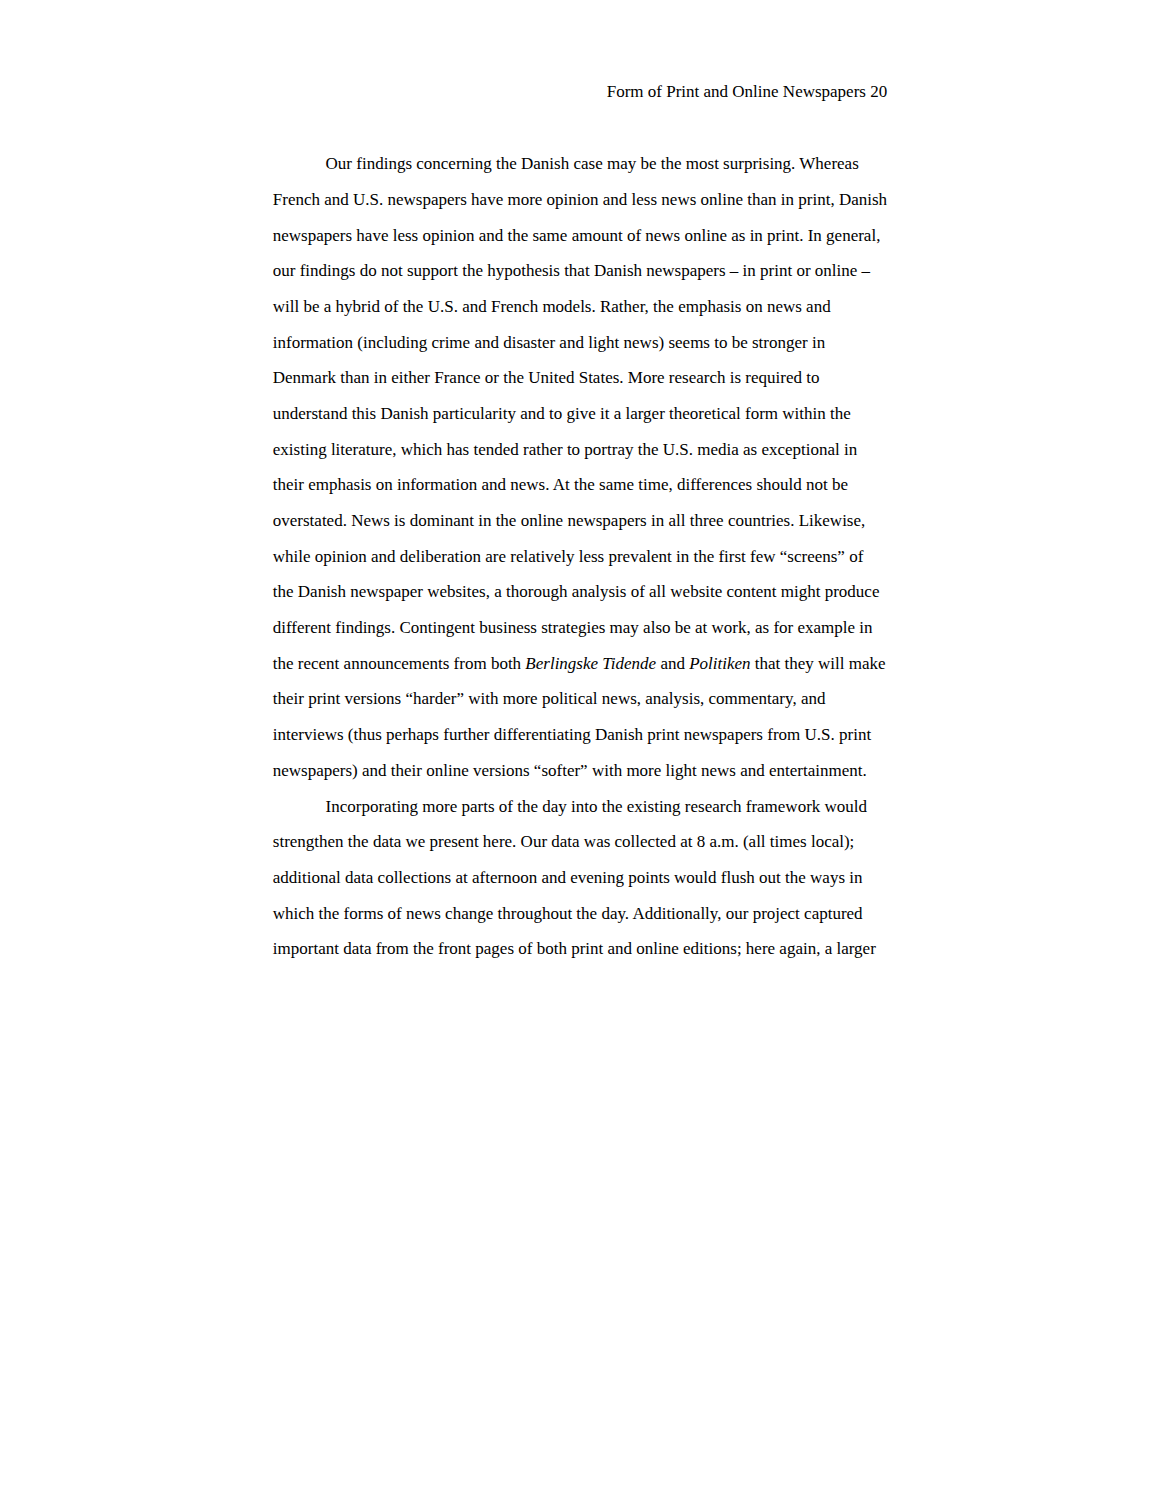Form of Print and Online Newspapers 20
Our findings concerning the Danish case may be the most surprising. Whereas French and U.S. newspapers have more opinion and less news online than in print, Danish newspapers have less opinion and the same amount of news online as in print. In general, our findings do not support the hypothesis that Danish newspapers – in print or online – will be a hybrid of the U.S. and French models. Rather, the emphasis on news and information (including crime and disaster and light news) seems to be stronger in Denmark than in either France or the United States. More research is required to understand this Danish particularity and to give it a larger theoretical form within the existing literature, which has tended rather to portray the U.S. media as exceptional in their emphasis on information and news. At the same time, differences should not be overstated. News is dominant in the online newspapers in all three countries. Likewise, while opinion and deliberation are relatively less prevalent in the first few “screens” of the Danish newspaper websites, a thorough analysis of all website content might produce different findings. Contingent business strategies may also be at work, as for example in the recent announcements from both Berlingske Tidende and Politiken that they will make their print versions “harder” with more political news, analysis, commentary, and interviews (thus perhaps further differentiating Danish print newspapers from U.S. print newspapers) and their online versions “softer” with more light news and entertainment.
Incorporating more parts of the day into the existing research framework would strengthen the data we present here. Our data was collected at 8 a.m. (all times local); additional data collections at afternoon and evening points would flush out the ways in which the forms of news change throughout the day. Additionally, our project captured important data from the front pages of both print and online editions; here again, a larger